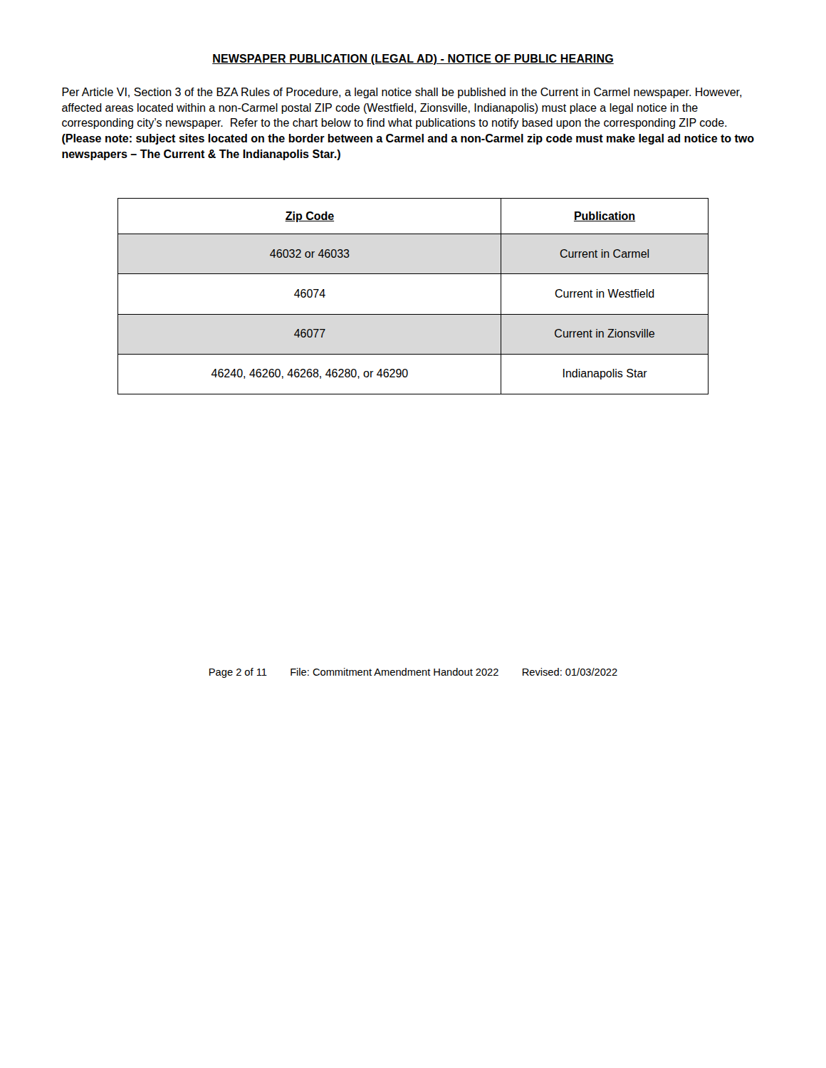NEWSPAPER PUBLICATION (LEGAL AD) - NOTICE OF PUBLIC HEARING
Per Article VI, Section 3 of the BZA Rules of Procedure, a legal notice shall be published in the Current in Carmel newspaper. However, affected areas located within a non-Carmel postal ZIP code (Westfield, Zionsville, Indianapolis) must place a legal notice in the corresponding city’s newspaper. Refer to the chart below to find what publications to notify based upon the corresponding ZIP code. (Please note: subject sites located on the border between a Carmel and a non-Carmel zip code must make legal ad notice to two newspapers – The Current & The Indianapolis Star.)
| Zip Code | Publication |
| --- | --- |
| 46032 or 46033 | Current in Carmel |
| 46074 | Current in Westfield |
| 46077 | Current in Zionsville |
| 46240, 46260, 46268, 46280, or 46290 | Indianapolis Star |
Page 2 of 11 File: Commitment Amendment Handout 2022 Revised: 01/03/2022